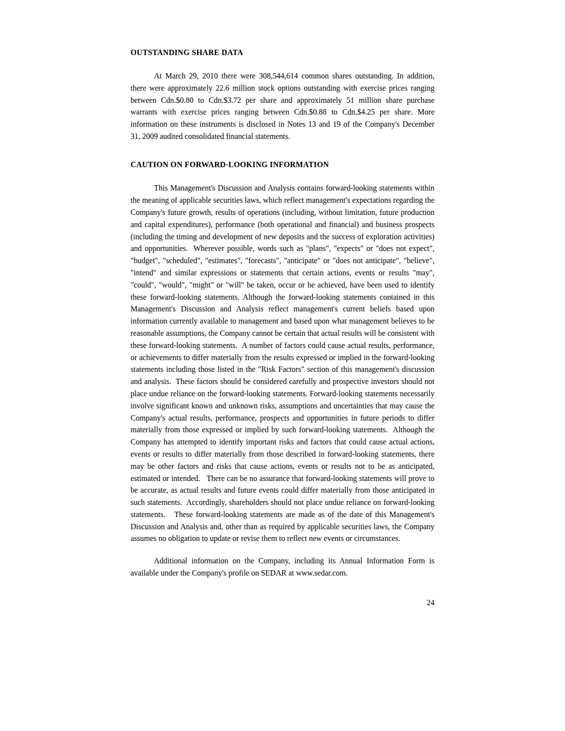Outstanding Share Data
At March 29, 2010 there were 308,544,614 common shares outstanding. In addition, there were approximately 22.6 million stock options outstanding with exercise prices ranging between Cdn.$0.80 to Cdn.$3.72 per share and approximately 51 million share purchase warrants with exercise prices ranging between Cdn.$0.88 to Cdn.$4.25 per share. More information on these instruments is disclosed in Notes 13 and 19 of the Company's December 31, 2009 audited consolidated financial statements.
Caution on Forward-Looking Information
This Management's Discussion and Analysis contains forward-looking statements within the meaning of applicable securities laws, which reflect management's expectations regarding the Company's future growth, results of operations (including, without limitation, future production and capital expenditures), performance (both operational and financial) and business prospects (including the timing and development of new deposits and the success of exploration activities) and opportunities. Wherever possible, words such as "plans", "expects" or "does not expect", "budget", "scheduled", "estimates", "forecasts", "anticipate" or "does not anticipate", "believe", "intend" and similar expressions or statements that certain actions, events or results "may", "could", "would", "might" or "will" be taken, occur or be achieved, have been used to identify these forward-looking statements. Although the forward-looking statements contained in this Management's Discussion and Analysis reflect management's current beliefs based upon information currently available to management and based upon what management believes to be reasonable assumptions, the Company cannot be certain that actual results will be consistent with these forward-looking statements. A number of factors could cause actual results, performance, or achievements to differ materially from the results expressed or implied in the forward-looking statements including those listed in the "Risk Factors" section of this management's discussion and analysis. These factors should be considered carefully and prospective investors should not place undue reliance on the forward-looking statements. Forward-looking statements necessarily involve significant known and unknown risks, assumptions and uncertainties that may cause the Company's actual results, performance, prospects and opportunities in future periods to differ materially from those expressed or implied by such forward-looking statements. Although the Company has attempted to identify important risks and factors that could cause actual actions, events or results to differ materially from those described in forward-looking statements, there may be other factors and risks that cause actions, events or results not to be as anticipated, estimated or intended. There can be no assurance that forward-looking statements will prove to be accurate, as actual results and future events could differ materially from those anticipated in such statements. Accordingly, shareholders should not place undue reliance on forward-looking statements. These forward-looking statements are made as of the date of this Management's Discussion and Analysis and, other than as required by applicable securities laws, the Company assumes no obligation to update or revise them to reflect new events or circumstances.
Additional information on the Company, including its Annual Information Form is available under the Company's profile on SEDAR at www.sedar.com.
24